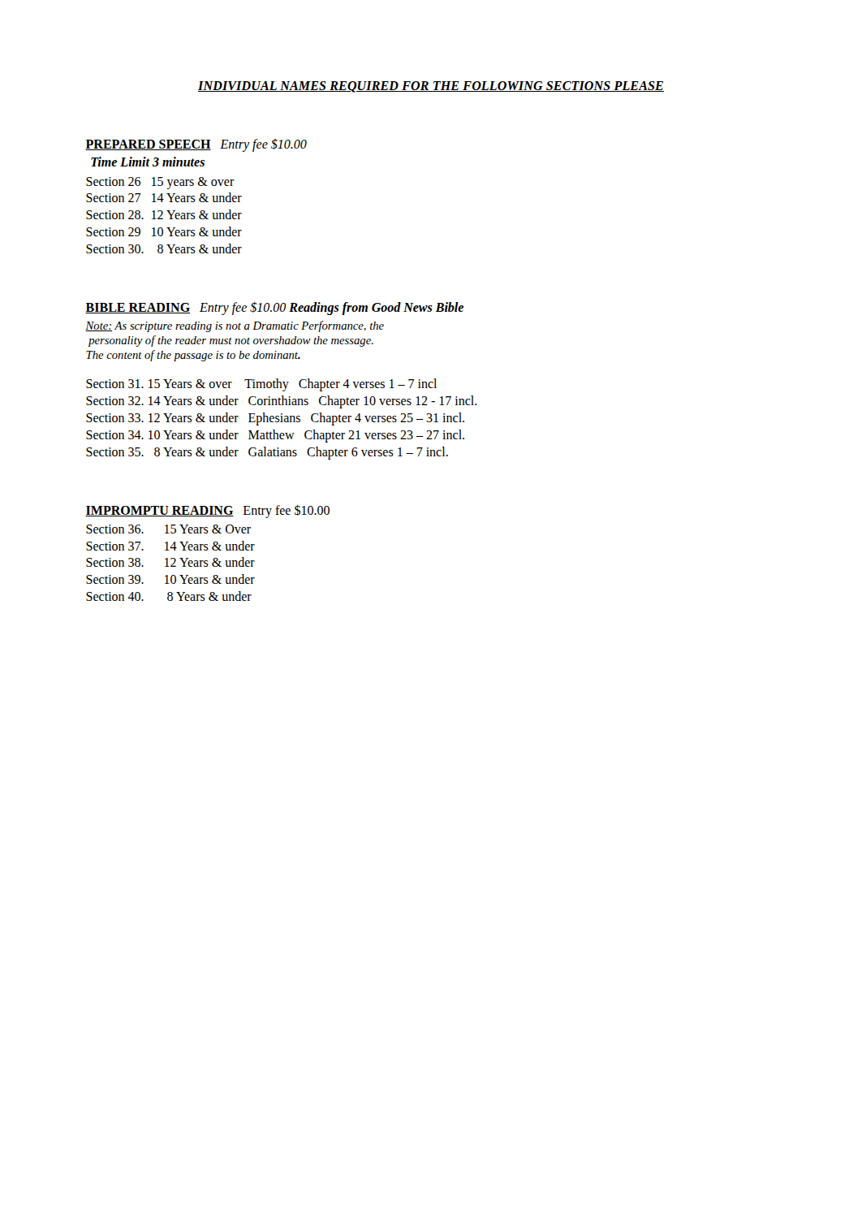INDIVIDUAL NAMES REQUIRED FOR THE FOLLOWING SECTIONS PLEASE
PREPARED SPEECH Entry fee $10.00
Time Limit 3 minutes
Section 26 15 years & over
Section 27 14 Years & under
Section 28. 12 Years & under
Section 29 10 Years & under
Section 30. 8 Years & under
BIBLE READING Entry fee $10.00 Readings from Good News Bible
Note: As scripture reading is not a Dramatic Performance, the
personality of the reader must not overshadow the message.
The content of the passage is to be dominant.
Section 31. 15 Years & over Timothy Chapter 4 verses 1 – 7 incl
Section 32. 14 Years & under Corinthians Chapter 10 verses 12 - 17 incl.
Section 33. 12 Years & under Ephesians Chapter 4 verses 25 – 31 incl.
Section 34. 10 Years & under Matthew Chapter 21 verses 23 – 27 incl.
Section 35. 8 Years & under Galatians Chapter 6 verses 1 – 7 incl.
IMPROMPTU READING Entry fee $10.00
Section 36. 15 Years & Over
Section 37. 14 Years & under
Section 38. 12 Years & under
Section 39. 10 Years & under
Section 40. 8 Years & under